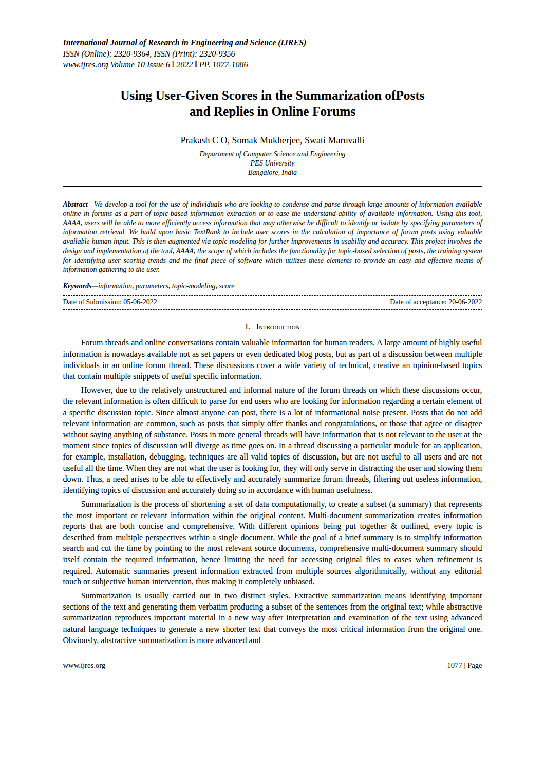International Journal of Research in Engineering and Science (IJRES) ISSN (Online): 2320-9364, ISSN (Print): 2320-9356 www.ijres.org Volume 10 Issue 6 ǁ 2022 ǁ PP. 1077-1086
Using User-Given Scores in the Summarization ofPosts
and Replies in Online Forums
Prakash C O, Somak Mukherjee, Swati Maruvalli
Department of Computer Science and Engineering PES University Bangalore, India
Abstract—We develop a tool for the use of individuals who are looking to condense and parse through large amounts of information available online in forums as a part of topic-based information extraction or to ease the understand-ability of available information. Using this tool, AAAA, users will be able to more efficiently access information that may otherwise be difficult to identify or isolate by specifying parameters of information retrieval. We build upon basic TextRank to include user scores in the calculation of importance of forum posts using valuable available human input. This is then augmented via topic-modeling for further improvements in usability and accuracy. This project involves the design and implementation of the tool, AAAA, the scope of which includes the functionality for topic-based selection of posts, the training system for identifying user scoring trends and the final piece of software which utilizes these elements to provide an easy and effective means of information gathering to the user.
Keywords—information, parameters, topic-modeling, score
Date of Submission: 05-06-2022 Date of acceptance: 20-06-2022
I. Introduction
Forum threads and online conversations contain valuable information for human readers. A large amount of highly useful information is nowadays available not as set papers or even dedicated blog posts, but as part of a discussion between multiple individuals in an online forum thread. These discussions cover a wide variety of technical, creative an opinion-based topics that contain multiple snippets of useful specific information.
However, due to the relatively unstructured and informal nature of the forum threads on which these discussions occur, the relevant information is often difficult to parse for end users who are looking for information regarding a certain element of a specific discussion topic. Since almost anyone can post, there is a lot of informational noise present. Posts that do not add relevant information are common, such as posts that simply offer thanks and congratulations, or those that agree or disagree without saying anything of substance. Posts in more general threads will have information that is not relevant to the user at the moment since topics of discussion will diverge as time goes on. In a thread discussing a particular module for an application, for example, installation, debugging, techniques are all valid topics of discussion, but are not useful to all users and are not useful all the time. When they are not what the user is looking for, they will only serve in distracting the user and slowing them down. Thus, a need arises to be able to effectively and accurately summarize forum threads, filtering out useless information, identifying topics of discussion and accurately doing so in accordance with human usefulness.
Summarization is the process of shortening a set of data computationally, to create a subset (a summary) that represents the most important or relevant information within the original content. Multi-document summarization creates information reports that are both concise and comprehensive. With different opinions being put together & outlined, every topic is described from multiple perspectives within a single document. While the goal of a brief summary is to simplify information search and cut the time by pointing to the most relevant source documents, comprehensive multi-document summary should itself contain the required information, hence limiting the need for accessing original files to cases when refinement is required. Automatic summaries present information extracted from multiple sources algorithmically, without any editorial touch or subjective human intervention, thus making it completely unbiased.
Summarization is usually carried out in two distinct styles. Extractive summarization means identifying important sections of the text and generating them verbatim producing a subset of the sentences from the original text; while abstractive summarization reproduces important material in a new way after interpretation and examination of the text using advanced natural language techniques to generate a new shorter text that conveys the most critical information from the original one. Obviously, abstractive summarization is more advanced and
www.ijres.org 1077 | Page